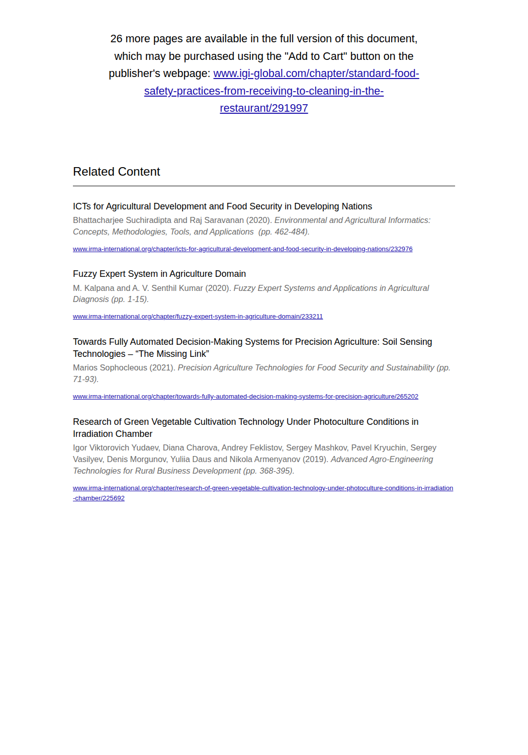26 more pages are available in the full version of this document, which may be purchased using the "Add to Cart" button on the publisher's webpage: www.igi-global.com/chapter/standard-food-safety-practices-from-receiving-to-cleaning-in-the-restaurant/291997
Related Content
ICTs for Agricultural Development and Food Security in Developing Nations
Bhattacharjee Suchiradipta and Raj Saravanan (2020). Environmental and Agricultural Informatics: Concepts, Methodologies, Tools, and Applications (pp. 462-484).
www.irma-international.org/chapter/icts-for-agricultural-development-and-food-security-in-developing-nations/232976
Fuzzy Expert System in Agriculture Domain
M. Kalpana and A. V. Senthil Kumar (2020). Fuzzy Expert Systems and Applications in Agricultural Diagnosis (pp. 1-15).
www.irma-international.org/chapter/fuzzy-expert-system-in-agriculture-domain/233211
Towards Fully Automated Decision-Making Systems for Precision Agriculture: Soil Sensing Technologies – “The Missing Link”
Marios Sophocleous (2021). Precision Agriculture Technologies for Food Security and Sustainability (pp. 71-93).
www.irma-international.org/chapter/towards-fully-automated-decision-making-systems-for-precision-agriculture/265202
Research of Green Vegetable Cultivation Technology Under Photoculture Conditions in Irradiation Chamber
Igor Viktorovich Yudaev, Diana Charova, Andrey Feklistov, Sergey Mashkov, Pavel Kryuchin, Sergey Vasilyev, Denis Morgunov, Yuliia Daus and Nikola Armenyanov (2019). Advanced Agro-Engineering Technologies for Rural Business Development (pp. 368-395).
www.irma-international.org/chapter/research-of-green-vegetable-cultivation-technology-under-photoculture-conditions-in-irradiation-chamber/225692